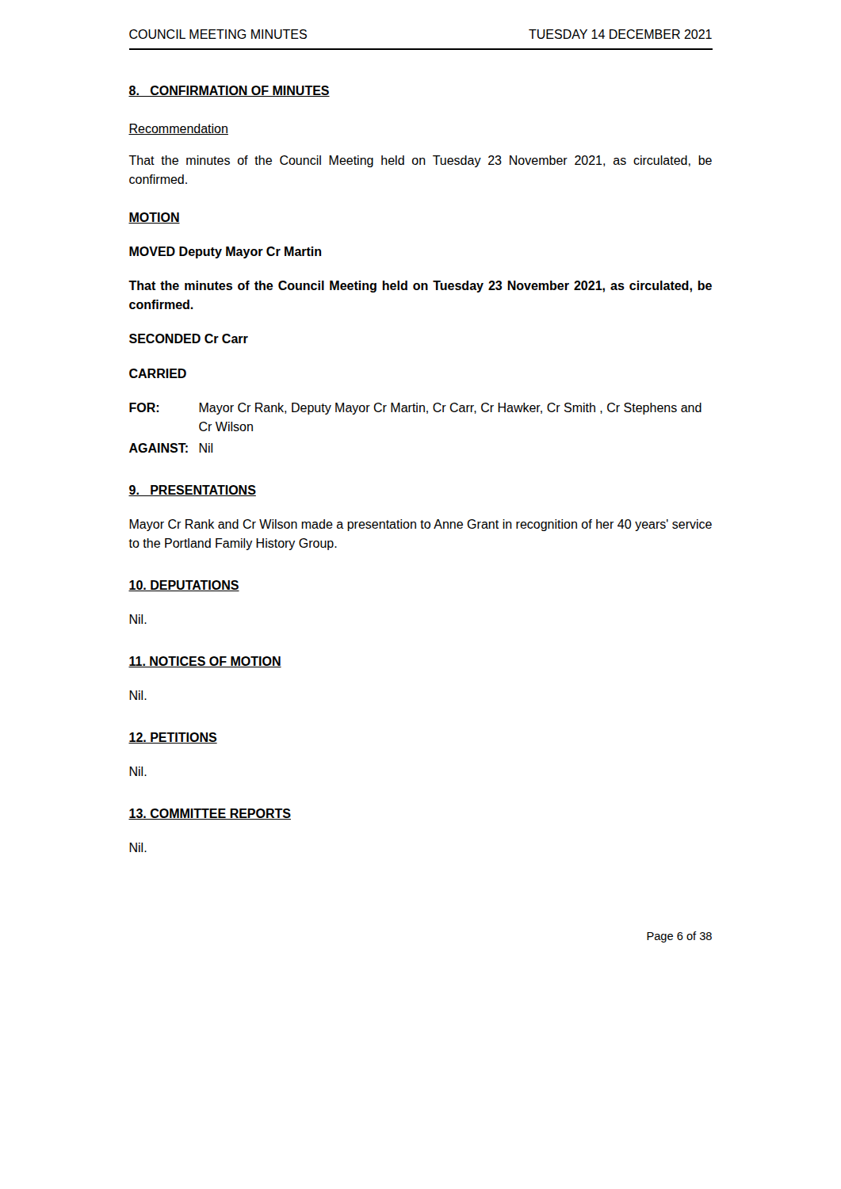COUNCIL MEETING MINUTES TUESDAY 14 DECEMBER 2021
8. CONFIRMATION OF MINUTES
Recommendation
That the minutes of the Council Meeting held on Tuesday 23 November 2021, as circulated, be confirmed.
MOTION
MOVED Deputy Mayor Cr Martin
That the minutes of the Council Meeting held on Tuesday 23 November 2021, as circulated, be confirmed.
SECONDED Cr Carr
CARRIED
FOR: Mayor Cr Rank, Deputy Mayor Cr Martin, Cr Carr, Cr Hawker, Cr Smith , Cr Stephens and Cr Wilson
AGAINST: Nil
9. PRESENTATIONS
Mayor Cr Rank and Cr Wilson made a presentation to Anne Grant in recognition of her 40 years' service to the Portland Family History Group.
10. DEPUTATIONS
Nil.
11. NOTICES OF MOTION
Nil.
12. PETITIONS
Nil.
13. COMMITTEE REPORTS
Nil.
Page 6 of 38